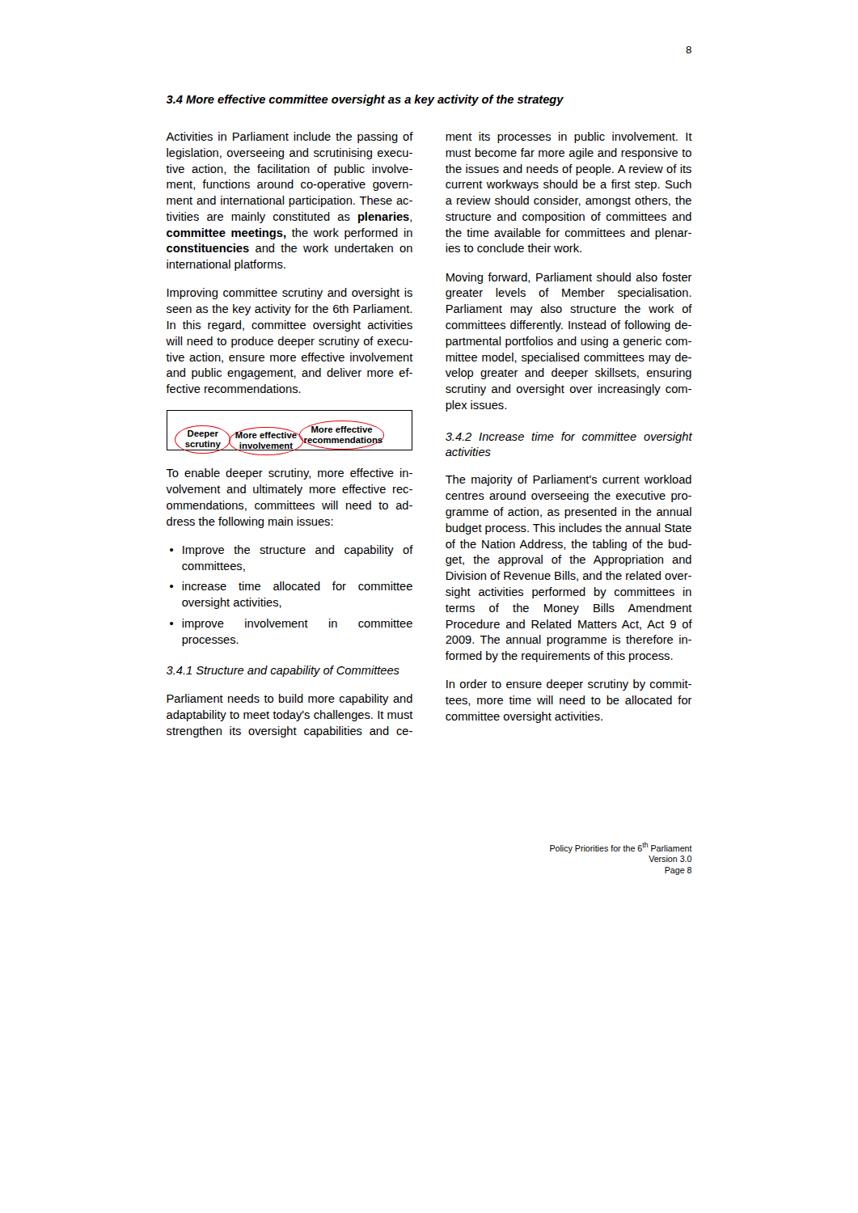8
3.4 More effective committee oversight as a key activity of the strategy
Activities in Parliament include the passing of legislation, overseeing and scrutinising executive action, the facilitation of public involvement, functions around co-operative government and international participation. These activities are mainly constituted as plenaries, committee meetings, the work performed in constituencies and the work undertaken on international platforms.
Improving committee scrutiny and oversight is seen as the key activity for the 6th Parliament. In this regard, committee oversight activities will need to produce deeper scrutiny of executive action, ensure more effective involvement and public engagement, and deliver more effective recommendations.
Deeper
scrutiny
More effective
involvement
More effective
recommendations
To enable deeper scrutiny, more effective involvement and ultimately more effective recommendations, committees will need to address the following main issues:
Improve the structure and capability of committees,
increase time allocated for committee oversight activities,
improve involvement in committee processes.
3.4.1 Structure and capability of Committees
Parliament needs to build more capability and adaptability to meet today's challenges. It must strengthen its oversight capabilities and cement its processes in public involvement. It must become far more agile and responsive to the issues and needs of people. A review of its current workways should be a first step. Such a review should consider, amongst others, the structure and composition of committees and the time available for committees and plenaries to conclude their work.
Moving forward, Parliament should also foster greater levels of Member specialisation. Parliament may also structure the work of committees differently. Instead of following departmental portfolios and using a generic committee model, specialised committees may develop greater and deeper skillsets, ensuring scrutiny and oversight over increasingly complex issues.
3.4.2 Increase time for committee oversight activities
The majority of Parliament's current workload centres around overseeing the executive programme of action, as presented in the annual budget process. This includes the annual State of the Nation Address, the tabling of the budget, the approval of the Appropriation and Division of Revenue Bills, and the related oversight activities performed by committees in terms of the Money Bills Amendment Procedure and Related Matters Act, Act 9 of 2009. The annual programme is therefore informed by the requirements of this process.
In order to ensure deeper scrutiny by committees, more time will need to be allocated for committee oversight activities.
Policy Priorities for the 6th Parliament
Version 3.0
Page 8